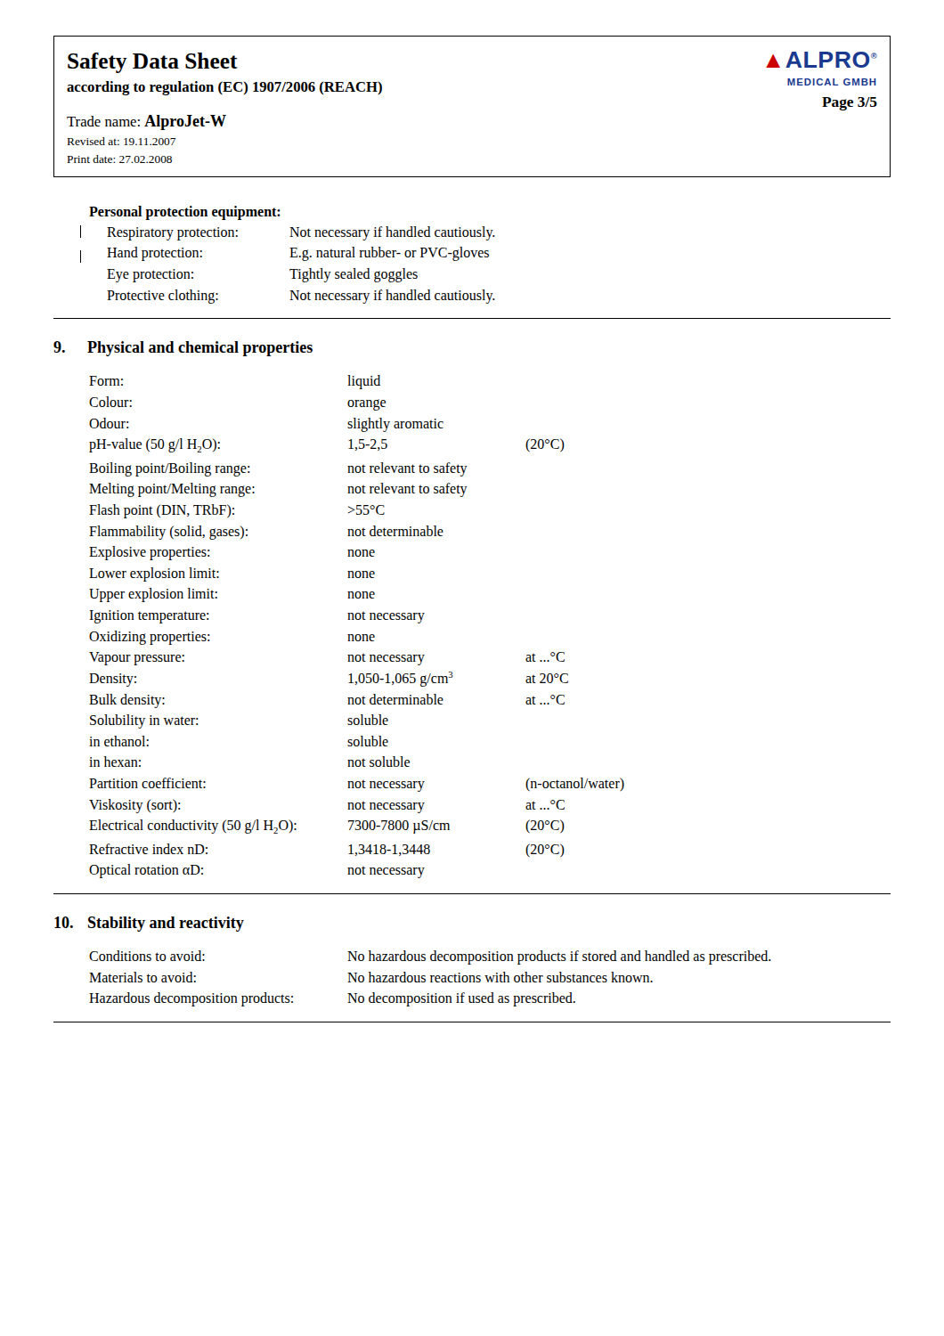▲ALPRO®
MEDICAL GMBH
Safety Data Sheet
according to regulation (EC) 1907/2006 (REACH)
Page 3/5
Trade name: AlproJet-W
Revised at: 19.11.2007
Print date: 27.02.2008
Personal protection equipment:
| Respiratory protection: | Not necessary if handled cautiously. |
| Hand protection: | E.g. natural rubber- or PVC-gloves |
| Eye protection: | Tightly sealed goggles |
| Protective clothing: | Not necessary if handled cautiously. |
9. Physical and chemical properties
| Form: | liquid | |
| Colour: | orange | |
| Odour: | slightly aromatic | |
| pH-value (50 g/l H 2 O): | 1,5-2,5 | (20°C) |
| Boiling point/Boiling range: | not relevant to safety | |
| Melting point/Melting range: | not relevant to safety | |
| Flash point (DIN, TRbF): | >55°C | |
| Flammability (solid, gases): | not determinable | |
| Explosive properties: | none | |
| Lower explosion limit: | none | |
| Upper explosion limit: | none | |
| Ignition temperature: | not necessary | |
| Oxidizing properties: | none | |
| Vapour pressure: | not necessary | at ...°C |
| Density: | 1,050-1,065 g/cm 3 | at 20°C |
| Bulk density: | not determinable | at ...°C |
| Solubility in water: | soluble | |
| in ethanol: | soluble | |
| in hexan: | not soluble | |
| Partition coefficient: | not necessary | (n-octanol/water) |
| Viskosity (sort): | not necessary | at ...°C |
| Electrical conductivity (50 g/l H 2 O): | 7300-7800 µS/cm | (20°C) |
| Refractive index nD: | 1,3418-1,3448 | (20°C) |
| Optical rotation αD: | not necessary | |
10. Stability and reactivity
| Conditions to avoid: | No hazardous decomposition products if stored and handled as prescribed. |
| Materials to avoid: | No hazardous reactions with other substances known. |
| Hazardous decomposition products: | No decomposition if used as prescribed. |